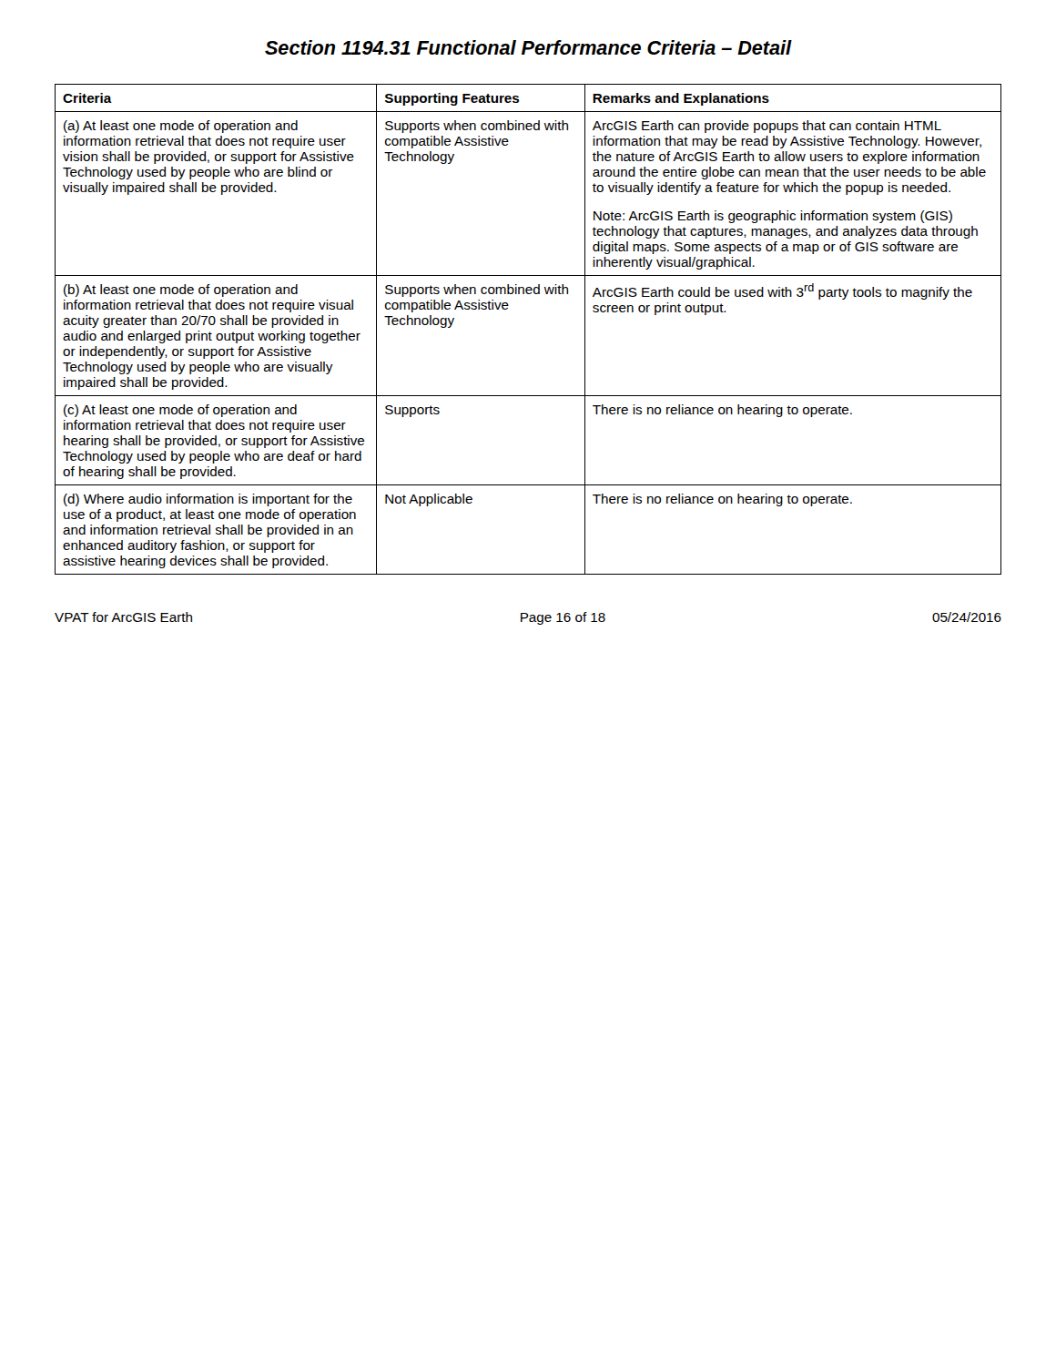Section 1194.31 Functional Performance Criteria – Detail
| Criteria | Supporting Features | Remarks and Explanations |
| --- | --- | --- |
| (a) At least one mode of operation and information retrieval that does not require user vision shall be provided, or support for Assistive Technology used by people who are blind or visually impaired shall be provided. | Supports when combined with compatible Assistive Technology | ArcGIS Earth can provide popups that can contain HTML information that may be read by Assistive Technology. However, the nature of ArcGIS Earth to allow users to explore information around the entire globe can mean that the user needs to be able to visually identify a feature for which the popup is needed. Note: ArcGIS Earth is geographic information system (GIS) technology that captures, manages, and analyzes data through digital maps. Some aspects of a map or of GIS software are inherently visual/graphical. |
| (b) At least one mode of operation and information retrieval that does not require visual acuity greater than 20/70 shall be provided in audio and enlarged print output working together or independently, or support for Assistive Technology used by people who are visually impaired shall be provided. | Supports when combined with compatible Assistive Technology | ArcGIS Earth could be used with 3 rd party tools to magnify the screen or print output. |
| (c) At least one mode of operation and information retrieval that does not require user hearing shall be provided, or support for Assistive Technology used by people who are deaf or hard of hearing shall be provided. | Supports | There is no reliance on hearing to operate. |
| (d) Where audio information is important for the use of a product, at least one mode of operation and information retrieval shall be provided in an enhanced auditory fashion, or support for assistive hearing devices shall be provided. | Not Applicable | There is no reliance on hearing to operate. |
VPAT for ArcGIS Earth Page 16 of 18 05/24/2016